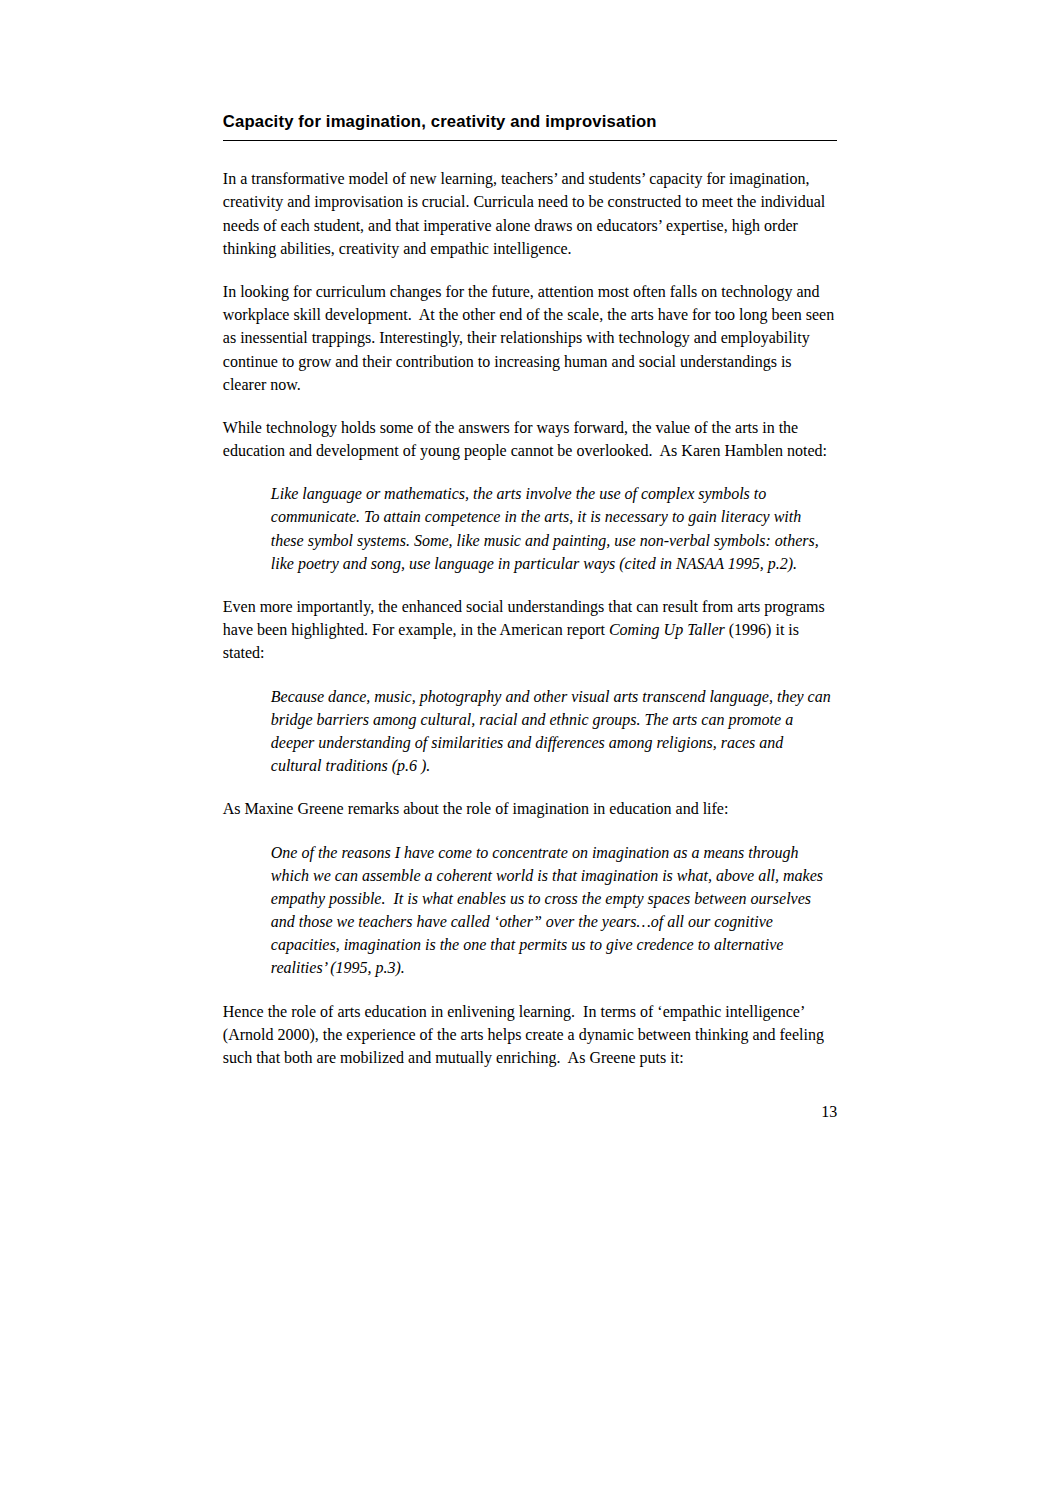Capacity for imagination, creativity and improvisation
In a transformative model of new learning, teachers’ and students’ capacity for imagination, creativity and improvisation is crucial. Curricula need to be constructed to meet the individual needs of each student, and that imperative alone draws on educators’ expertise, high order thinking abilities, creativity and empathic intelligence.
In looking for curriculum changes for the future, attention most often falls on technology and workplace skill development. At the other end of the scale, the arts have for too long been seen as inessential trappings. Interestingly, their relationships with technology and employability continue to grow and their contribution to increasing human and social understandings is clearer now.
While technology holds some of the answers for ways forward, the value of the arts in the education and development of young people cannot be overlooked. As Karen Hamblen noted:
Like language or mathematics, the arts involve the use of complex symbols to communicate. To attain competence in the arts, it is necessary to gain literacy with these symbol systems. Some, like music and painting, use non-verbal symbols: others, like poetry and song, use language in particular ways (cited in NASAA 1995, p.2).
Even more importantly, the enhanced social understandings that can result from arts programs have been highlighted. For example, in the American report Coming Up Taller (1996) it is stated:
Because dance, music, photography and other visual arts transcend language, they can bridge barriers among cultural, racial and ethnic groups. The arts can promote a deeper understanding of similarities and differences among religions, races and cultural traditions (p.6 ).
As Maxine Greene remarks about the role of imagination in education and life:
One of the reasons I have come to concentrate on imagination as a means through which we can assemble a coherent world is that imagination is what, above all, makes empathy possible. It is what enables us to cross the empty spaces between ourselves and those we teachers have called ‘other” over the years…of all our cognitive capacities, imagination is the one that permits us to give credence to alternative realities’ (1995, p.3).
Hence the role of arts education in enlivening learning. In terms of ‘empathic intelligence’ (Arnold 2000), the experience of the arts helps create a dynamic between thinking and feeling such that both are mobilized and mutually enriching. As Greene puts it:
13